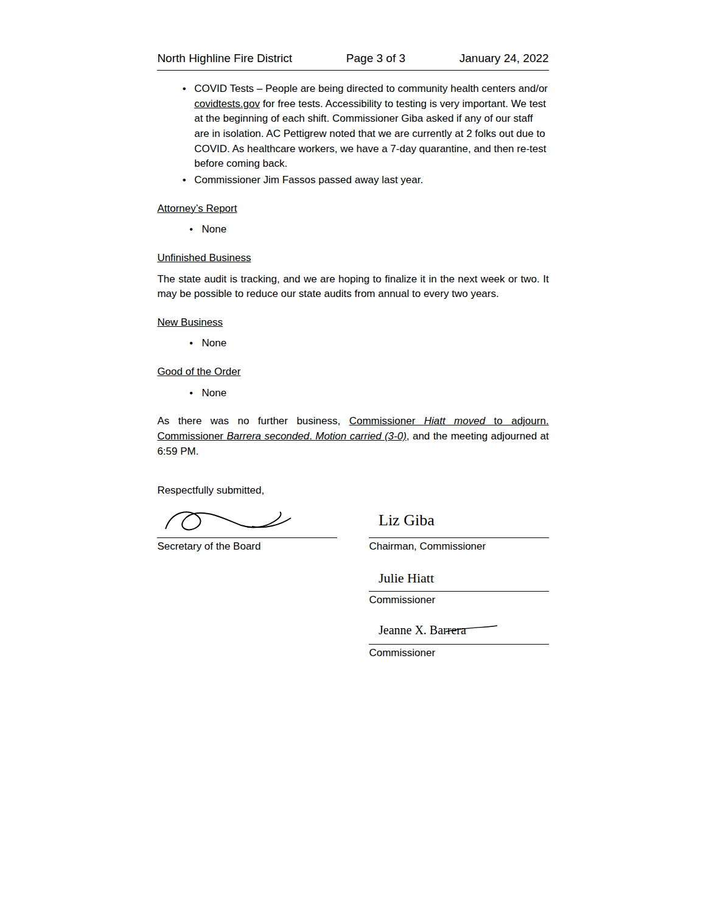North Highline Fire District
Page 3 of 3
January 24, 2022
COVID Tests – People are being directed to community health centers and/or covidtests.gov for free tests. Accessibility to testing is very important. We test at the beginning of each shift. Commissioner Giba asked if any of our staff are in isolation. AC Pettigrew noted that we are currently at 2 folks out due to COVID. As healthcare workers, we have a 7-day quarantine, and then re-test before coming back.
Commissioner Jim Fassos passed away last year.
Attorney’s Report
None
Unfinished Business
The state audit is tracking, and we are hoping to finalize it in the next week or two. It may be possible to reduce our state audits from annual to every two years.
New Business
None
Good of the Order
None
As there was no further business, Commissioner Hiatt moved to adjourn. Commissioner Barrera seconded. Motion carried (3-0), and the meeting adjourned at 6:59 PM.
Respectfully submitted,
Secretary of the Board
Chairman, Commissioner
Commissioner
Commissioner